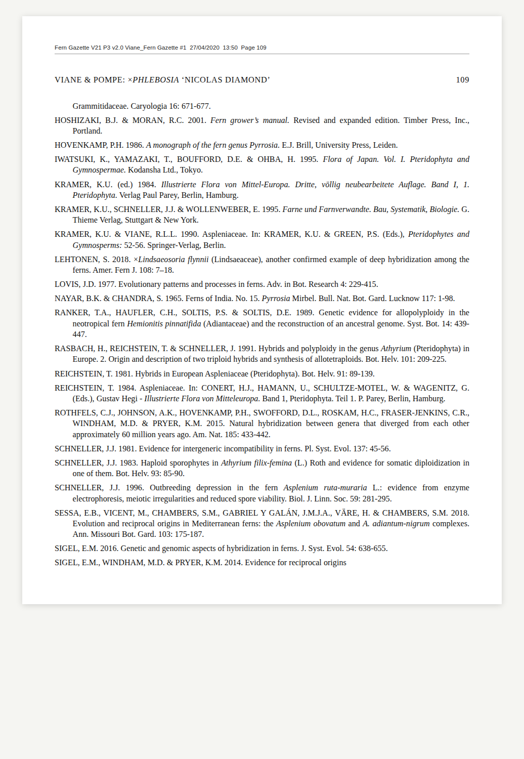Fern Gazette V21 P3 v2.0 Viane_Fern Gazette #1 27/04/2020 13:50 Page 109
VIANE & POMPE: ×PHLEBOSIA ‘NICOLAS DIAMOND’ 109
Grammitidaceae. Caryologia 16: 671-677.
HOSHIZAKI, B.J. & MORAN, R.C. 2001. Fern grower’s manual. Revised and expanded edition. Timber Press, Inc., Portland.
HOVENKAMP, P.H. 1986. A monograph of the fern genus Pyrrosia. E.J. Brill, University Press, Leiden.
IWATSUKI, K., YAMAZAKI, T., BOUFFORD, D.E. & OHBA, H. 1995. Flora of Japan. Vol. I. Pteridophyta and Gymnospermae. Kodansha Ltd., Tokyo.
KRAMER, K.U. (ed.) 1984. Illustrierte Flora von Mittel-Europa. Dritte, völlig neubearbeitete Auflage. Band I, 1. Pteridophyta. Verlag Paul Parey, Berlin, Hamburg.
KRAMER, K.U., SCHNELLER, J.J. & WOLLENWEBER, E. 1995. Farne und Farnverwandte. Bau, Systematik, Biologie. G. Thieme Verlag, Stuttgart & New York.
KRAMER, K.U. & VIANE, R.L.L. 1990. Aspleniaceae. In: KRAMER, K.U. & GREEN, P.S. (Eds.), Pteridophytes and Gymnosperms: 52-56. Springer-Verlag, Berlin.
LEHTONEN, S. 2018. ×Lindsaeosoria flynnii (Lindsaeaceae), another confirmed example of deep hybridization among the ferns. Amer. Fern J. 108: 7–18.
LOVIS, J.D. 1977. Evolutionary patterns and processes in ferns. Adv. in Bot. Research 4: 229-415.
NAYAR, B.K. & CHANDRA, S. 1965. Ferns of India. No. 15. Pyrrosia Mirbel. Bull. Nat. Bot. Gard. Lucknow 117: 1-98.
RANKER, T.A., HAUFLER, C.H., SOLTIS, P.S. & SOLTIS, D.E. 1989. Genetic evidence for allopolyploidy in the neotropical fern Hemionitis pinnatifida (Adiantaceae) and the reconstruction of an ancestral genome. Syst. Bot. 14: 439-447.
RASBACH, H., REICHSTEIN, T. & SCHNELLER, J. 1991. Hybrids and polyploidy in the genus Athyrium (Pteridophyta) in Europe. 2. Origin and description of two triploid hybrids and synthesis of allotetraploids. Bot. Helv. 101: 209-225.
REICHSTEIN, T. 1981. Hybrids in European Aspleniaceae (Pteridophyta). Bot. Helv. 91: 89-139.
REICHSTEIN, T. 1984. Aspleniaceae. In: CONERT, H.J., HAMANN, U., SCHULTZE-MOTEL, W. & WAGENITZ, G. (Eds.), Gustav Hegi - Illustrierte Flora von Mitteleuropa. Band 1, Pteridophyta. Teil 1. P. Parey, Berlin, Hamburg.
ROTHFELS, C.J., JOHNSON, A.K., HOVENKAMP, P.H., SWOFFORD, D.L., ROSKAM, H.C., FRASER-JENKINS, C.R., WINDHAM, M.D. & PRYER, K.M. 2015. Natural hybridization between genera that diverged from each other approximately 60 million years ago. Am. Nat. 185: 433-442.
SCHNELLER, J.J. 1981. Evidence for intergeneric incompatibility in ferns. Pl. Syst. Evol. 137: 45-56.
SCHNELLER, J.J. 1983. Haploid sporophytes in Athyrium filix-femina (L.) Roth and evidence for somatic diploidization in one of them. Bot. Helv. 93: 85-90.
SCHNELLER, J.J. 1996. Outbreeding depression in the fern Asplenium ruta-muraria L.: evidence from enzyme electrophoresis, meiotic irregularities and reduced spore viability. Biol. J. Linn. Soc. 59: 281-295.
SESSA, E.B., VICENT, M., CHAMBERS, S.M., GABRIEL Y GALÁN, J.M.J.A., VÄRE, H. & CHAMBERS, S.M. 2018. Evolution and reciprocal origins in Mediterranean ferns: the Asplenium obovatum and A. adiantum-nigrum complexes. Ann. Missouri Bot. Gard. 103: 175-187.
SIGEL, E.M. 2016. Genetic and genomic aspects of hybridization in ferns. J. Syst. Evol. 54: 638-655.
SIGEL, E.M., WINDHAM, M.D. & PRYER, K.M. 2014. Evidence for reciprocal origins